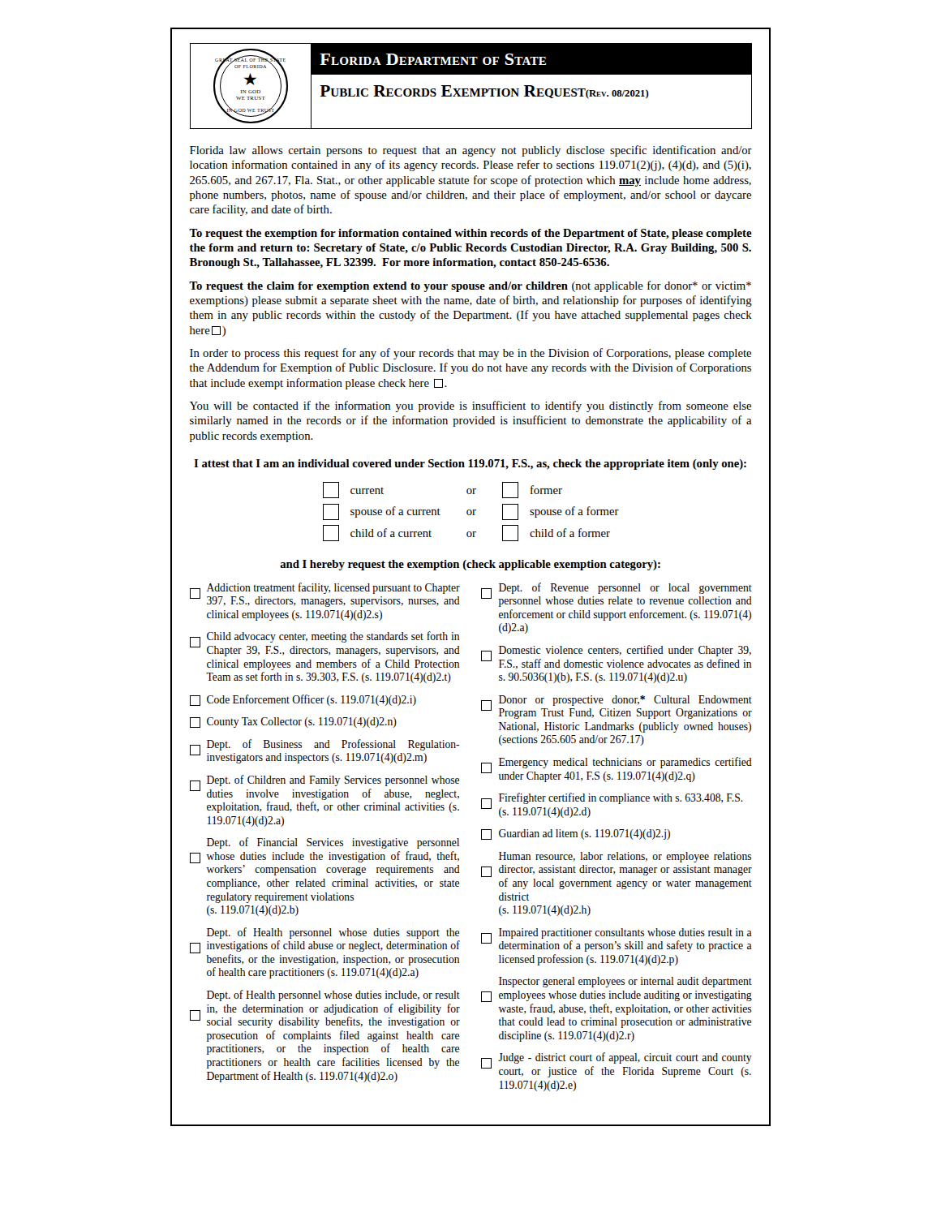GREAT SEAL OF THE STATE OF FLORIDA
★
IN GOD
WE TRUST
IN GOD WE TRUST
Florida Department of State
Public Records Exemption Request(Rev. 08/2021)
Florida law allows certain persons to request that an agency not publicly disclose specific identification and/or location information contained in any of its agency records. Please refer to sections 119.071(2)(j), (4)(d), and (5)(i), 265.605, and 267.17, Fla. Stat., or other applicable statute for scope of protection which may include home address, phone numbers, photos, name of spouse and/or children, and their place of employment, and/or school or daycare care facility, and date of birth.
To request the exemption for information contained within records of the Department of State, please complete the form and return to: Secretary of State, c/o Public Records Custodian Director, R.A. Gray Building, 500 S. Bronough St., Tallahassee, FL 32399. For more information, contact 850-245-6536.
To request the claim for exemption extend to your spouse and/or children (not applicable for donor* or victim* exemptions) please submit a separate sheet with the name, date of birth, and relationship for purposes of identifying them in any public records within the custody of the Department. (If you have attached supplemental pages check here )
In order to process this request for any of your records that may be in the Division of Corporations, please complete the Addendum for Exemption of Public Disclosure. If you do not have any records with the Division of Corporations that include exempt information please check here .
You will be contacted if the information you provide is insufficient to identify you distinctly from someone else similarly named in the records or if the information provided is insufficient to demonstrate the applicability of a public records exemption.
I attest that I am an individual covered under Section 119.071, F.S., as, check the appropriate item (only one):
| | current | or | | former |
| | spouse of a current | or | | spouse of a former |
| | child of a current | or | | child of a former |
and I hereby request the exemption (check applicable exemption category):
Addiction treatment facility, licensed pursuant to Chapter 397, F.S., directors, managers, supervisors, nurses, and clinical employees (s. 119.071(4)(d)2.s)
Child advocacy center, meeting the standards set forth in Chapter 39, F.S., directors, managers, supervisors, and clinical employees and members of a Child Protection Team as set forth in s. 39.303, F.S. (s. 119.071(4)(d)2.t)
Code Enforcement Officer (s. 119.071(4)(d)2.i)
County Tax Collector (s. 119.071(4)(d)2.n)
Dept. of Business and Professional Regulation-investigators and inspectors (s. 119.071(4)(d)2.m)
Dept. of Children and Family Services personnel whose duties involve investigation of abuse, neglect, exploitation, fraud, theft, or other criminal activities (s. 119.071(4)(d)2.a)
Dept. of Financial Services investigative personnel whose duties include the investigation of fraud, theft, workers’ compensation coverage requirements and compliance, other related criminal activities, or state regulatory requirement violations
(s. 119.071(4)(d)2.b)
Dept. of Health personnel whose duties support the investigations of child abuse or neglect, determination of benefits, or the investigation, inspection, or prosecution of health care practitioners (s. 119.071(4)(d)2.a)
Dept. of Health personnel whose duties include, or result in, the determination or adjudication of eligibility for social security disability benefits, the investigation or prosecution of complaints filed against health care practitioners, or the inspection of health care practitioners or health care facilities licensed by the Department of Health (s. 119.071(4)(d)2.o)
Dept. of Revenue personnel or local government personnel whose duties relate to revenue collection and enforcement or child support enforcement. (s. 119.071(4)(d)2.a)
Domestic violence centers, certified under Chapter 39, F.S., staff and domestic violence advocates as defined in s. 90.5036(1)(b), F.S. (s. 119.071(4)(d)2.u)
Donor or prospective donor,* Cultural Endowment Program Trust Fund, Citizen Support Organizations or National, Historic Landmarks (publicly owned houses) (sections 265.605 and/or 267.17)
Emergency medical technicians or paramedics certified under Chapter 401, F.S (s. 119.071(4)(d)2.q)
Firefighter certified in compliance with s. 633.408, F.S.
(s. 119.071(4)(d)2.d)
Guardian ad litem (s. 119.071(4)(d)2.j)
Human resource, labor relations, or employee relations director, assistant director, manager or assistant manager of any local government agency or water management district
(s. 119.071(4)(d)2.h)
Impaired practitioner consultants whose duties result in a determination of a person’s skill and safety to practice a licensed profession (s. 119.071(4)(d)2.p)
Inspector general employees or internal audit department employees whose duties include auditing or investigating waste, fraud, abuse, theft, exploitation, or other activities that could lead to criminal prosecution or administrative discipline (s. 119.071(4)(d)2.r)
Judge - district court of appeal, circuit court and county court, or justice of the Florida Supreme Court (s. 119.071(4)(d)2.e)